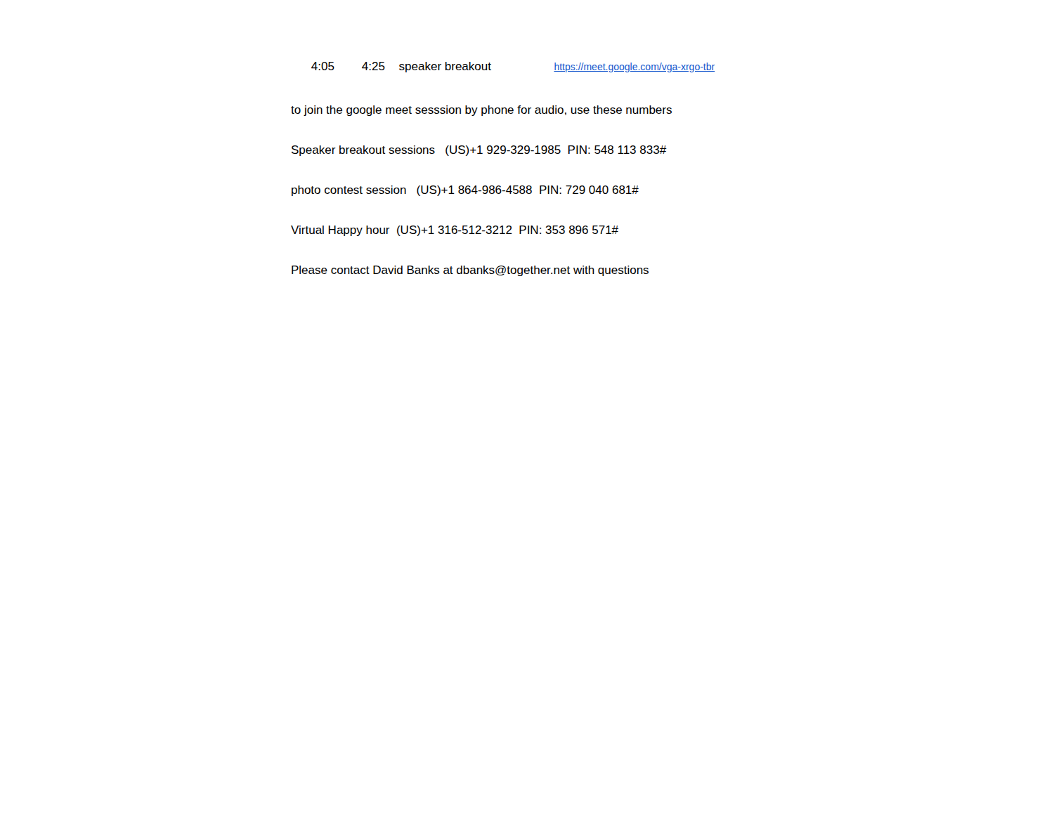4:05
4:25
speaker breakout
https://meet.google.com/vga-xrgo-tbr
to join the google meet sesssion by phone for audio, use these numbers
Speaker breakout sessions (US)+1 929-329-1985 PIN: 548 113 833#
photo contest session (US)+1 864-986-4588 PIN: 729 040 681#
Virtual Happy hour (US)+1 316-512-3212 PIN: 353 896 571#
Please contact David Banks at dbanks@together.net with questions